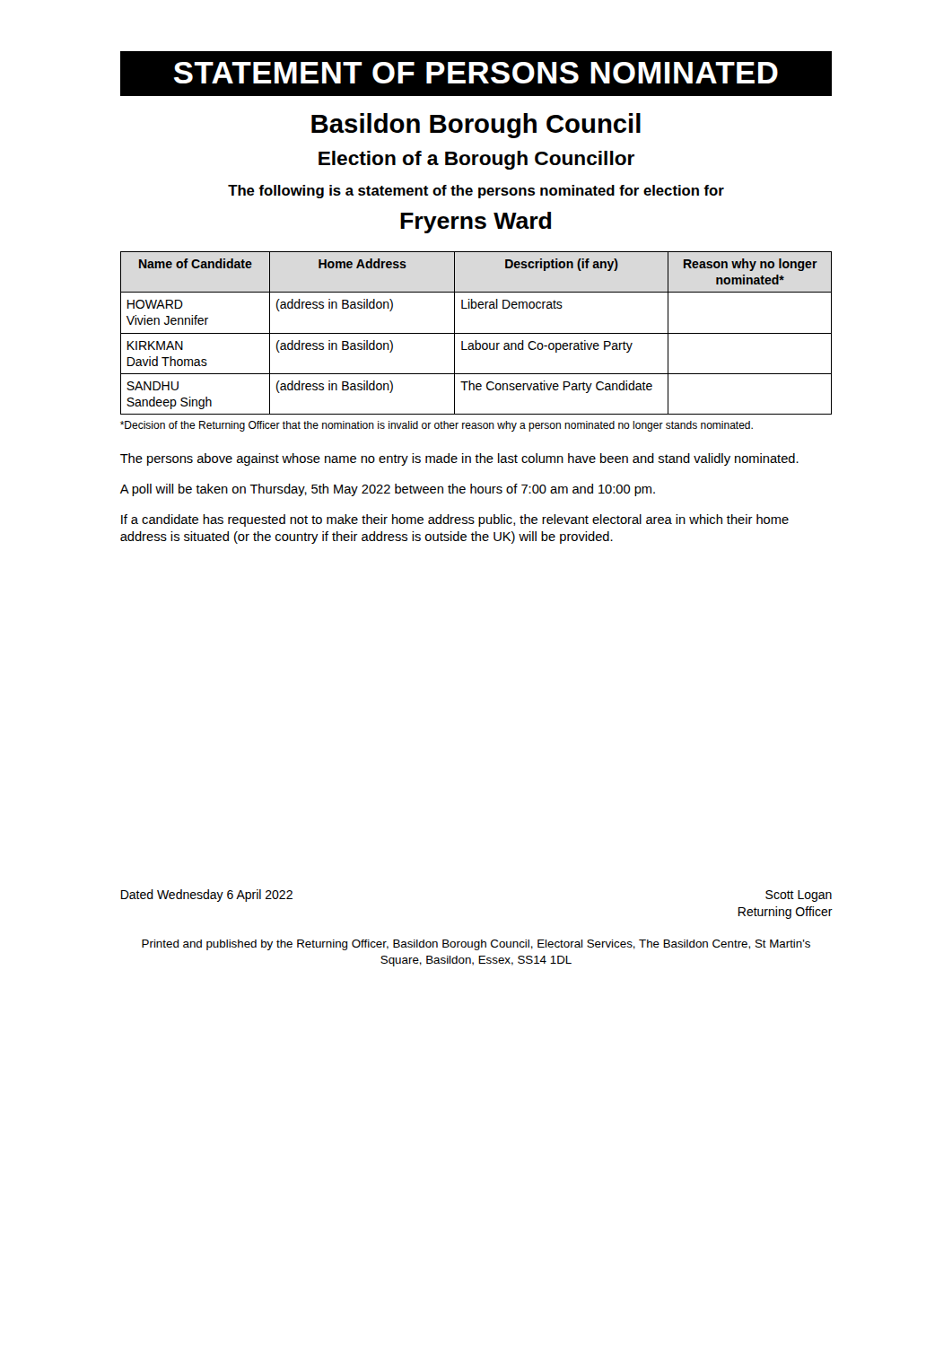STATEMENT OF PERSONS NOMINATED
Basildon Borough Council
Election of a Borough Councillor
The following is a statement of the persons nominated for election for
Fryerns Ward
| Name of Candidate | Home Address | Description (if any) | Reason why no longer nominated* |
| --- | --- | --- | --- |
| HOWARD Vivien Jennifer | (address in Basildon) | Liberal Democrats | |
| KIRKMAN David Thomas | (address in Basildon) | Labour and Co-operative Party | |
| SANDHU Sandeep Singh | (address in Basildon) | The Conservative Party Candidate | |
*Decision of the Returning Officer that the nomination is invalid or other reason why a person nominated no longer stands nominated.
The persons above against whose name no entry is made in the last column have been and stand validly nominated.
A poll will be taken on Thursday, 5th May 2022 between the hours of 7:00 am and 10:00 pm.
If a candidate has requested not to make their home address public, the relevant electoral area in which their home address is situated (or the country if their address is outside the UK) will be provided.
Dated Wednesday 6 April 2022
Scott Logan
Returning Officer
Printed and published by the Returning Officer, Basildon Borough Council, Electoral Services, The Basildon Centre, St Martin's Square, Basildon, Essex, SS14 1DL